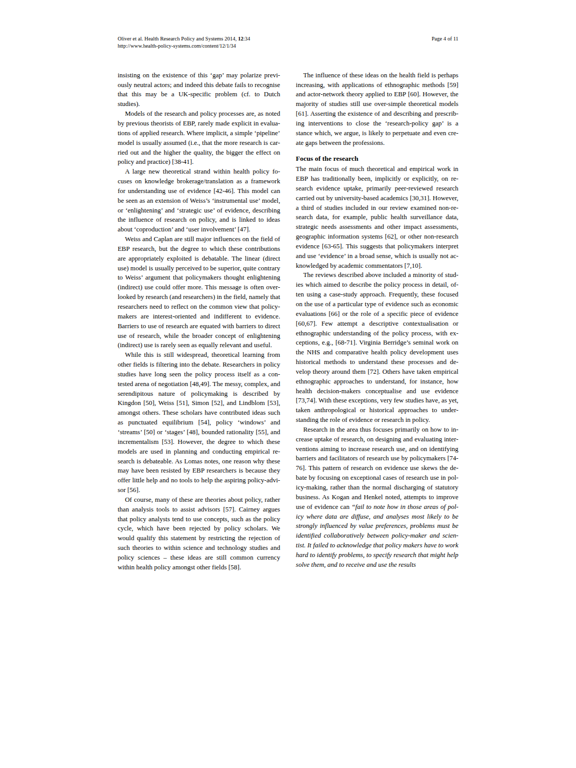Oliver et al. Health Research Policy and Systems 2014, 12:34
http://www.health-policy-systems.com/content/12/1/34
Page 4 of 11
insisting on the existence of this ‘gap’ may polarize previously neutral actors; and indeed this debate fails to recognise that this may be a UK-specific problem (cf. to Dutch studies).
Models of the research and policy processes are, as noted by previous theorists of EBP, rarely made explicit in evaluations of applied research. Where implicit, a simple ‘pipeline’ model is usually assumed (i.e., that the more research is carried out and the higher the quality, the bigger the effect on policy and practice) [38-41].
A large new theoretical strand within health policy focuses on knowledge brokerage/translation as a framework for understanding use of evidence [42-46]. This model can be seen as an extension of Weiss’s ‘instrumental use’ model, or ‘enlightening’ and ‘strategic use’ of evidence, describing the influence of research on policy, and is linked to ideas about ‘coproduction’ and ‘user involvement’ [47].
Weiss and Caplan are still major influences on the field of EBP research, but the degree to which these contributions are appropriately exploited is debatable. The linear (direct use) model is usually perceived to be superior, quite contrary to Weiss’ argument that policymakers thought enlightening (indirect) use could offer more. This message is often overlooked by research (and researchers) in the field, namely that researchers need to reflect on the common view that policymakers are interest-oriented and indifferent to evidence. Barriers to use of research are equated with barriers to direct use of research, while the broader concept of enlightening (indirect) use is rarely seen as equally relevant and useful.
While this is still widespread, theoretical learning from other fields is filtering into the debate. Researchers in policy studies have long seen the policy process itself as a contested arena of negotiation [48,49]. The messy, complex, and serendipitous nature of policymaking is described by Kingdon [50], Weiss [51], Simon [52], and Lindblom [53], amongst others. These scholars have contributed ideas such as punctuated equilibrium [54], policy ‘windows’ and ‘streams’ [50] or ‘stages’ [48], bounded rationality [55], and incrementalism [53]. However, the degree to which these models are used in planning and conducting empirical research is debateable. As Lomas notes, one reason why these may have been resisted by EBP researchers is because they offer little help and no tools to help the aspiring policy-advisor [56].
Of course, many of these are theories about policy, rather than analysis tools to assist advisors [57]. Cairney argues that policy analysts tend to use concepts, such as the policy cycle, which have been rejected by policy scholars. We would qualify this statement by restricting the rejection of such theories to within science and technology studies and policy sciences – these ideas are still common currency within health policy amongst other fields [58].
The influence of these ideas on the health field is perhaps increasing, with applications of ethnographic methods [59] and actor-network theory applied to EBP [60]. However, the majority of studies still use over-simple theoretical models [61]. Asserting the existence of and describing and prescribing interventions to close the ‘research-policy gap’ is a stance which, we argue, is likely to perpetuate and even create gaps between the professions.
Focus of the research
The main focus of much theoretical and empirical work in EBP has traditionally been, implicitly or explicitly, on research evidence uptake, primarily peer-reviewed research carried out by university-based academics [30,31]. However, a third of studies included in our review examined non-research data, for example, public health surveillance data, strategic needs assessments and other impact assessments, geographic information systems [62], or other non-research evidence [63-65]. This suggests that policymakers interpret and use ‘evidence’ in a broad sense, which is usually not acknowledged by academic commentators [7,10].
The reviews described above included a minority of studies which aimed to describe the policy process in detail, often using a case-study approach. Frequently, these focused on the use of a particular type of evidence such as economic evaluations [66] or the role of a specific piece of evidence [60,67]. Few attempt a descriptive contextualisation or ethnographic understanding of the policy process, with exceptions, e.g., [68-71]. Virginia Berridge’s seminal work on the NHS and comparative health policy development uses historical methods to understand these processes and develop theory around them [72]. Others have taken empirical ethnographic approaches to understand, for instance, how health decision-makers conceptualise and use evidence [73,74]. With these exceptions, very few studies have, as yet, taken anthropological or historical approaches to understanding the role of evidence or research in policy.
Research in the area thus focuses primarily on how to increase uptake of research, on designing and evaluating interventions aiming to increase research use, and on identifying barriers and facilitators of research use by policymakers [74-76]. This pattern of research on evidence use skews the debate by focusing on exceptional cases of research use in policy-making, rather than the normal discharging of statutory business. As Kogan and Henkel noted, attempts to improve use of evidence can “fail to note how in those areas of policy where data are diffuse, and analyses most likely to be strongly influenced by value preferences, problems must be identified collaboratively between policy-maker and scientist. It failed to acknowledge that policy makers have to work hard to identify problems, to specify research that might help solve them, and to receive and use the results